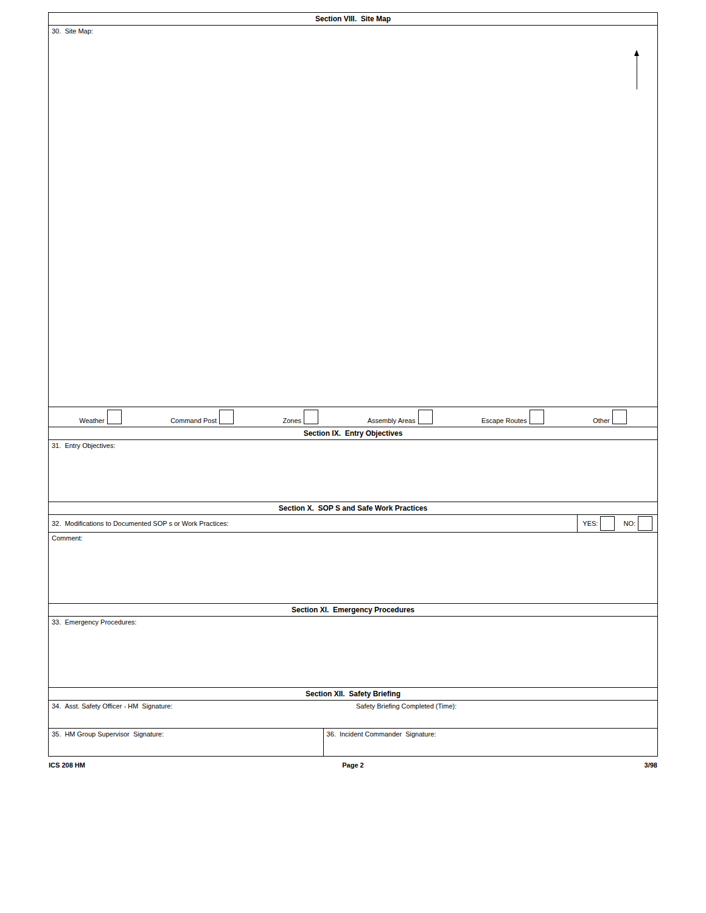Section VIII. Site Map
30. Site Map:
Weather
Command Post
Zones
Assembly Areas
Escape Routes
Other
Section IX. Entry Objectives
31. Entry Objectives:
Section X. SOP S and Safe Work Practices
32. Modifications to Documented SOP s or Work Practices:
YES: NO:
Comment:
Section XI. Emergency Procedures
33. Emergency Procedures:
Section XII. Safety Briefing
34. Asst. Safety Officer - HM Signature:
Safety Briefing Completed (Time):
35. HM Group Supervisor Signature:
36. Incident Commander Signature:
ICS 208 HM
Page 2
3/98